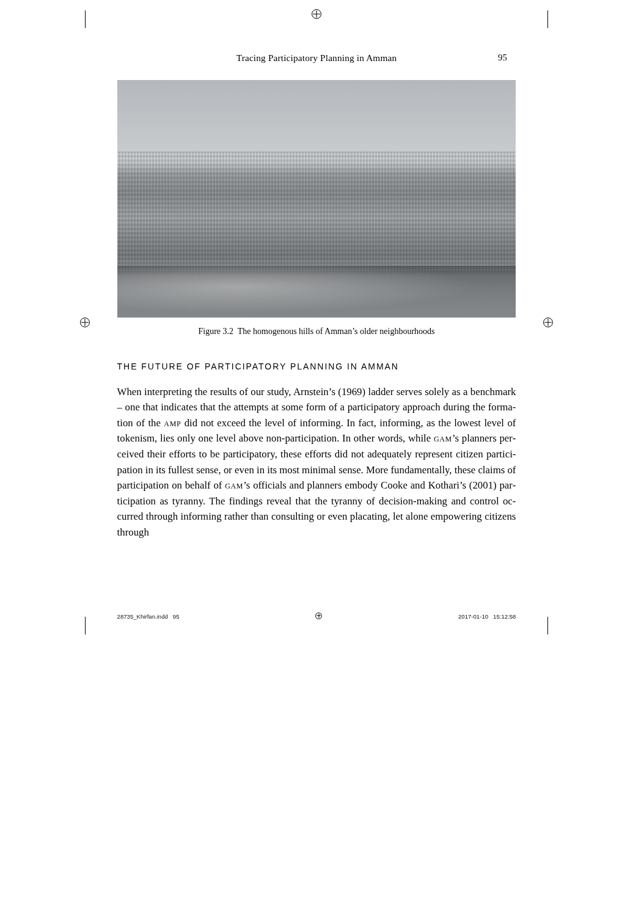Tracing Participatory Planning in Amman 95
Figure 3.2 The homogenous hills of Amman’s older neighbourhoods
The Future of Participatory Planning in Amman
When interpreting the results of our study, Arnstein’s (1969) ladder serves solely as a benchmark – one that indicates that the attempts at some form of a participatory approach during the formation of the amp did not exceed the level of informing. In fact, informing, as the lowest level of tokenism, lies only one level above non-participation. In other words, while gam’s planners perceived their efforts to be participatory, these efforts did not adequately represent citizen participation in its fullest sense, or even in its most minimal sense. More fundamentally, these claims of participation on behalf of gam’s officials and planners embody Cooke and Kothari’s (2001) participation as tyranny. The findings reveal that the tyranny of decision-making and control occurred through informing rather than consulting or even placating, let alone empowering citizens through
28735_Khirfan.indd 95 2017-01-10 15:12:58